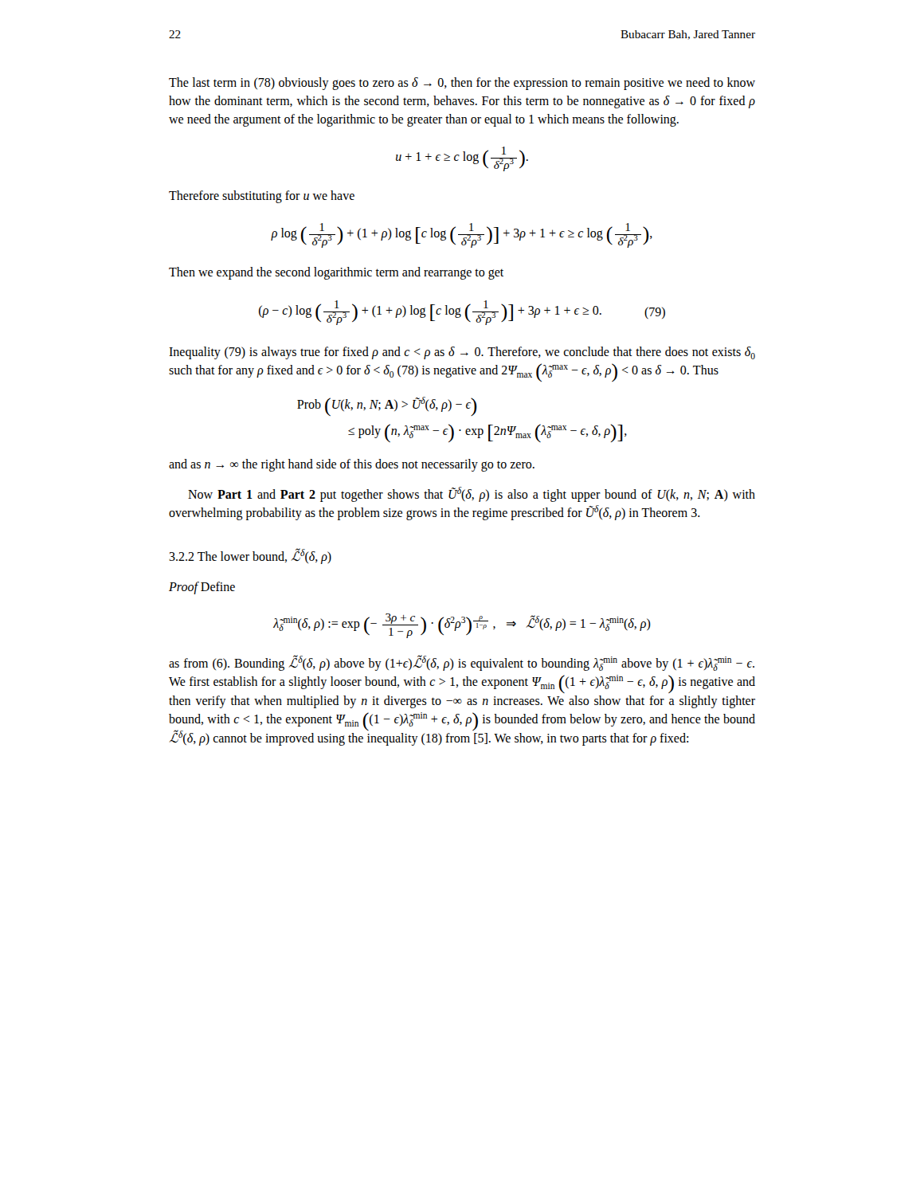22 Bubacarr Bah, Jared Tanner
The last term in (78) obviously goes to zero as δ → 0, then for the expression to remain positive we need to know how the dominant term, which is the second term, behaves. For this term to be nonnegative as δ → 0 for fixed ρ we need the argument of the logarithmic to be greater than or equal to 1 which means the following.
u + 1 + ϵ ≥ c log (1 δ2ρ3).
Therefore substituting for u we have
ρ log (1 δ2ρ3) + (1 + ρ) log [c log (1 δ2ρ3)] + 3ρ + 1 + ϵ ≥ c log (1 δ2ρ3),
Then we expand the second logarithmic term and rearrange to get
(ρ − c) log (1 δ2ρ3) + (1 + ρ) log [c log (1 δ2ρ3)] + 3ρ + 1 + ϵ ≥ 0. (79)
Inequality (79) is always true for fixed ρ and c < ρ as δ → 0. Therefore, we conclude that there does not exists δ0 such that for any ρ fixed and ϵ > 0 for δ < δ0 (78) is negative and 2Ψmax (λ̃δmax − ϵ, δ, ρ) < 0 as δ → 0. Thus
Prob (U(k, n, N; A) > Ũδ(δ, ρ) − ϵ)
≤ poly (n, λ̃δmax − ϵ) · exp [2nΨmax (λ̃δmax − ϵ, δ, ρ)],
and as n → ∞ the right hand side of this does not necessarily go to zero.
Now Part 1 and Part 2 put together shows that Ũδ(δ, ρ) is also a tight upper bound of U(k, n, N; A) with overwhelming probability as the problem size grows in the regime prescribed for Ũδ(δ, ρ) in Theorem 3.
3.2.2 The lower bound, ℒ̃δ(δ, ρ)
Proof Define
λ̃δmin(δ, ρ) := exp (− 3ρ + c 1 − ρ) · (δ2ρ3)ρ 1−ρ , ⇒ ℒ̃δ(δ, ρ) = 1 − λ̃δmin(δ, ρ)
as from (6). Bounding ℒ̃δ(δ, ρ) above by (1+ϵ)ℒ̃δ(δ, ρ) is equivalent to bounding λ̃δmin above by (1 + ϵ)λ̃δmin − ϵ. We first establish for a slightly looser bound, with c > 1, the exponent Ψmin ((1 + ϵ)λ̃δmin − ϵ, δ, ρ) is negative and then verify that when multiplied by n it diverges to −∞ as n increases. We also show that for a slightly tighter bound, with c < 1, the exponent Ψmin ((1 − ϵ)λ̃δmin + ϵ, δ, ρ) is bounded from below by zero, and hence the bound ℒ̃δ(δ, ρ) cannot be improved using the inequality (18) from [5]. We show, in two parts that for ρ fixed: